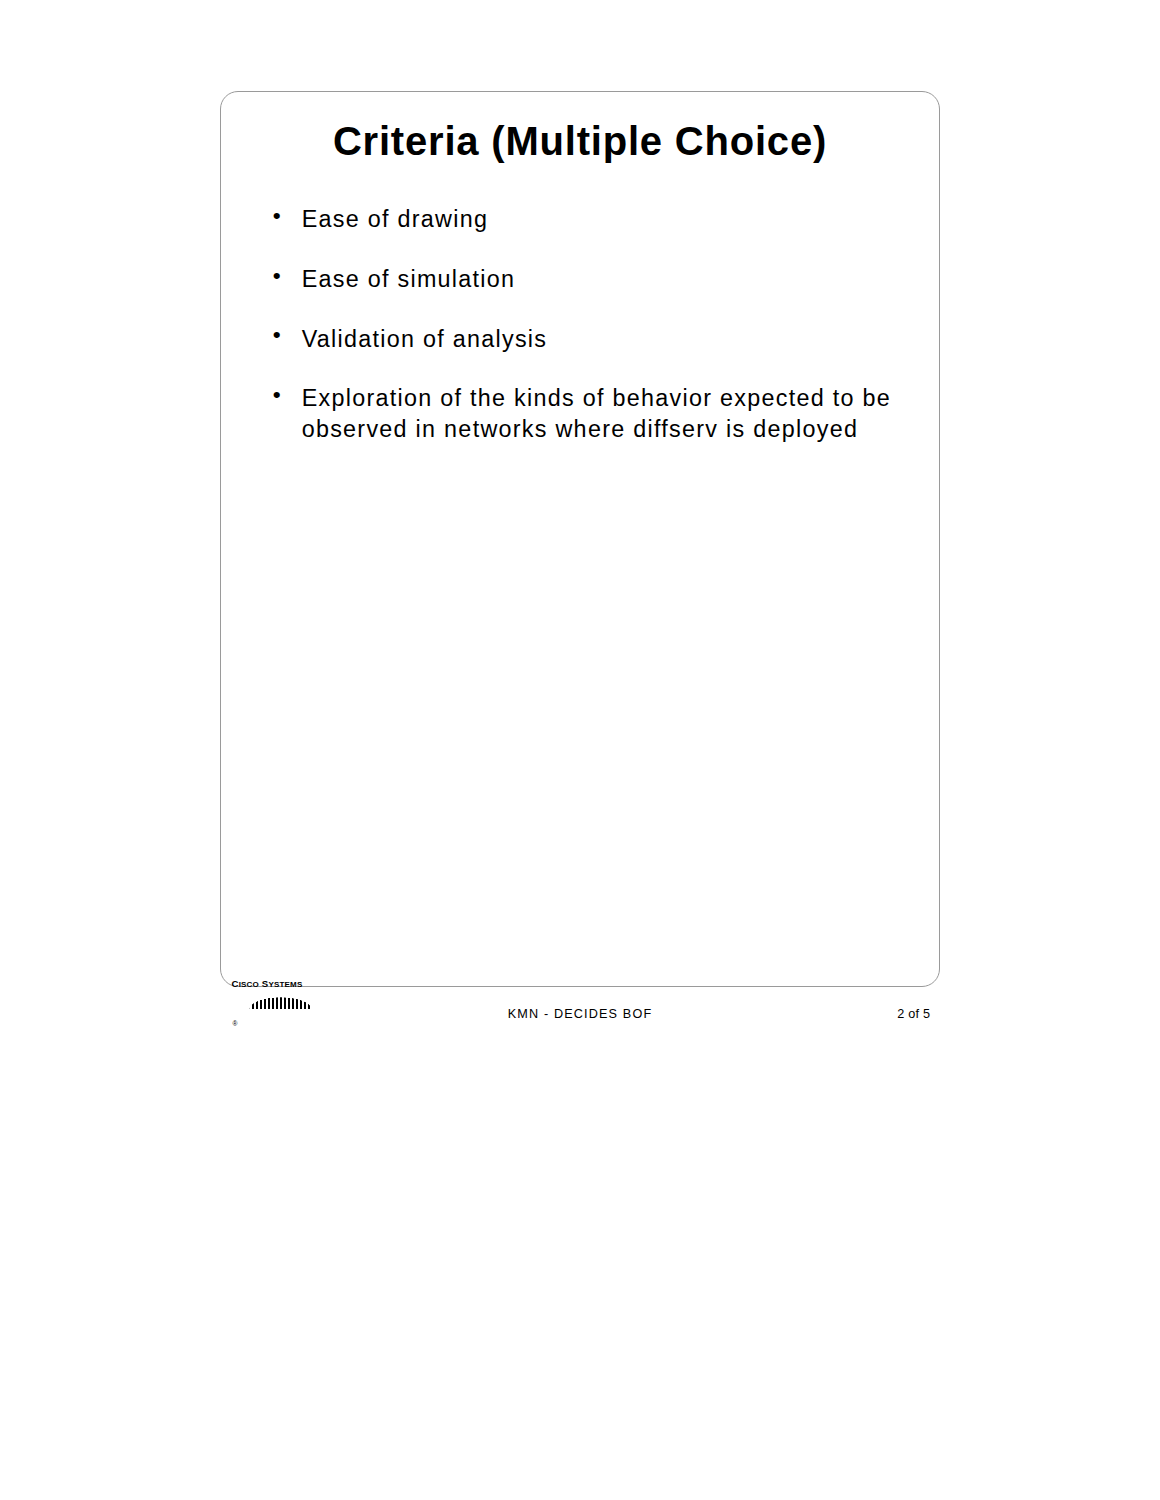Criteria (Multiple Choice)
Ease of drawing
Ease of simulation
Validation of analysis
Exploration of the kinds of behavior expected to be observed in networks where diffserv is deployed
CISCO SYSTEMS
®
KMN - DECIDES BOF
2 of 5